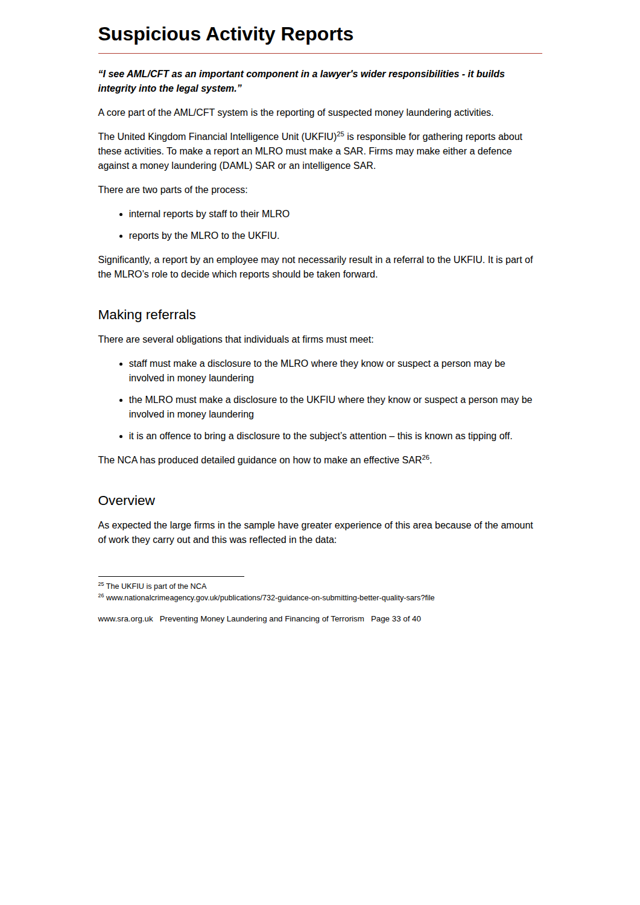Suspicious Activity Reports
“I see AML/CFT as an important component in a lawyer's wider responsibilities - it builds integrity into the legal system.”
A core part of the AML/CFT system is the reporting of suspected money laundering activities.
The United Kingdom Financial Intelligence Unit (UKFIU)25 is responsible for gathering reports about these activities. To make a report an MLRO must make a SAR. Firms may make either a defence against a money laundering (DAML) SAR or an intelligence SAR.
There are two parts of the process:
internal reports by staff to their MLRO
reports by the MLRO to the UKFIU.
Significantly, a report by an employee may not necessarily result in a referral to the UKFIU. It is part of the MLRO’s role to decide which reports should be taken forward.
Making referrals
There are several obligations that individuals at firms must meet:
staff must make a disclosure to the MLRO where they know or suspect a person may be involved in money laundering
the MLRO must make a disclosure to the UKFIU where they know or suspect a person may be involved in money laundering
it is an offence to bring a disclosure to the subject’s attention – this is known as tipping off.
The NCA has produced detailed guidance on how to make an effective SAR26.
Overview
As expected the large firms in the sample have greater experience of this area because of the amount of work they carry out and this was reflected in the data:
25 The UKFIU is part of the NCA
26 www.nationalcrimeagency.gov.uk/publications/732-guidance-on-submitting-better-quality-sars?file
www.sra.org.uk Preventing Money Laundering and Financing of Terrorism Page 33 of 40